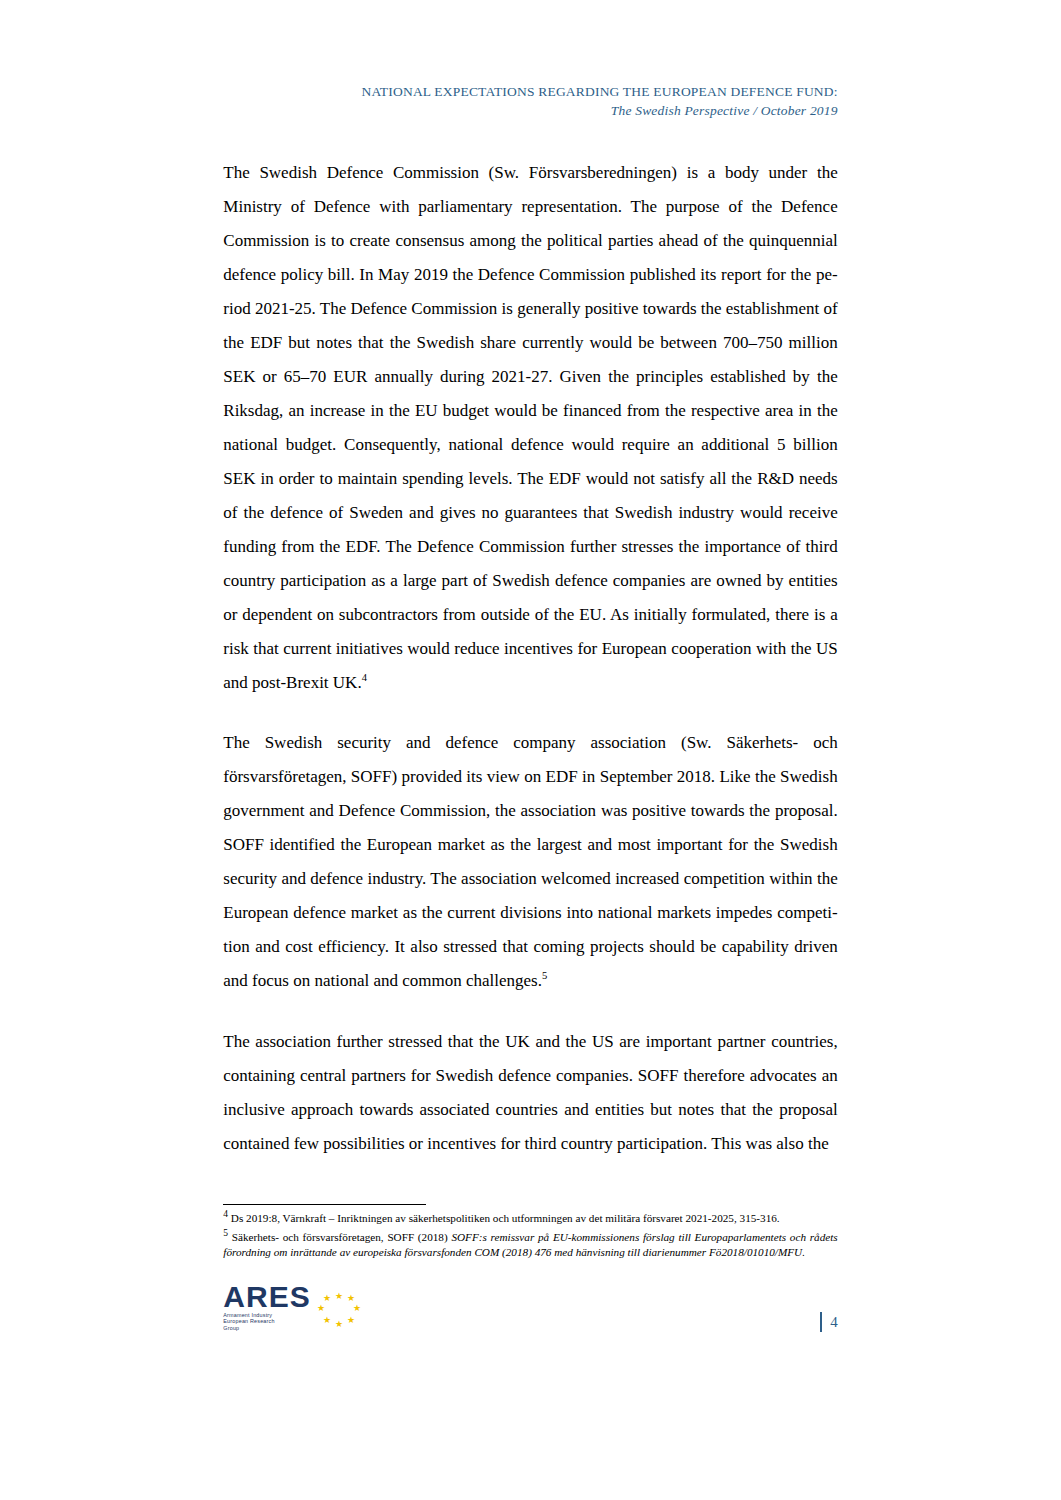National Expectations Regarding the European Defence Fund:
The Swedish Perspective / October 2019
The Swedish Defence Commission (Sw. Försvarsberedningen) is a body under the Ministry of Defence with parliamentary representation. The purpose of the Defence Commission is to create consensus among the political parties ahead of the quinquennial defence policy bill. In May 2019 the Defence Commission published its report for the period 2021-25. The Defence Commission is generally positive towards the establishment of the EDF but notes that the Swedish share currently would be between 700–750 million SEK or 65–70 EUR annually during 2021-27. Given the principles established by the Riksdag, an increase in the EU budget would be financed from the respective area in the national budget. Consequently, national defence would require an additional 5 billion SEK in order to maintain spending levels. The EDF would not satisfy all the R&D needs of the defence of Sweden and gives no guarantees that Swedish industry would receive funding from the EDF. The Defence Commission further stresses the importance of third country participation as a large part of Swedish defence companies are owned by entities or dependent on subcontractors from outside of the EU. As initially formulated, there is a risk that current initiatives would reduce incentives for European cooperation with the US and post-Brexit UK.4
The Swedish security and defence company association (Sw. Säkerhets- och försvarsföretagen, SOFF) provided its view on EDF in September 2018. Like the Swedish government and Defence Commission, the association was positive towards the proposal. SOFF identified the European market as the largest and most important for the Swedish security and defence industry. The association welcomed increased competition within the European defence market as the current divisions into national markets impedes competition and cost efficiency. It also stressed that coming projects should be capability driven and focus on national and common challenges.5
The association further stressed that the UK and the US are important partner countries, containing central partners for Swedish defence companies. SOFF therefore advocates an inclusive approach towards associated countries and entities but notes that the proposal contained few possibilities or incentives for third country participation. This was also the
4 Ds 2019:8, Värnkraft – Inriktningen av säkerhetspolitiken och utformningen av det militära försvaret 2021-2025, 315-316.
5 Säkerhets- och försvarsföretagen, SOFF (2018) SOFF:s remissvar på EU-kommissionens förslag till Europaparlamentets och rådets förordning om inrättande av europeiska försvarsfonden COM (2018) 476 med hänvisning till diarienummer Fö2018/01010/MFU.
ARES
Armament Industry
European Research
Group
★ ★ ★ ★ ★ ★ ★ ★
4